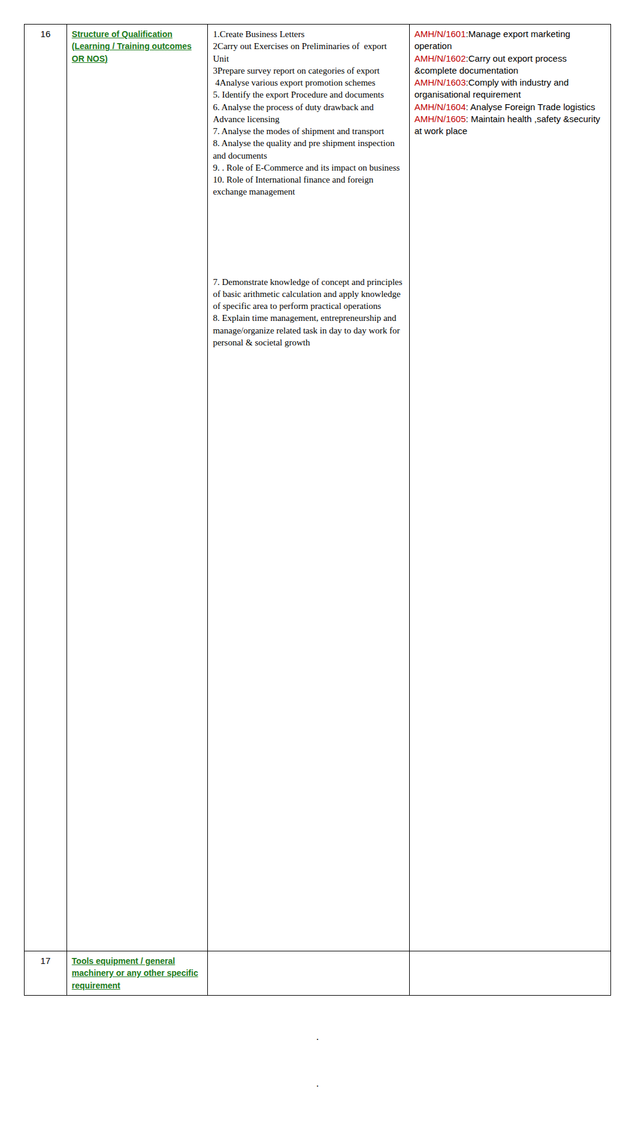| 16 | Structure of Qualification (Learning / Training outcomes OR NOS) | 1.Create Business Letters 2Carry out Exercises on Preliminaries of export Unit 3Prepare survey report on categories of export 4Analyse various export promotion schemes 5. Identify the export Procedure and documents 6. Analyse the process of duty drawback and Advance licensing 7. Analyse the modes of shipment and transport 8. Analyse the quality and pre shipment inspection and documents 9. . Role of E-Commerce and its impact on business 10. Role of International finance and foreign exchange management 7. Demonstrate knowledge of concept and principles of basic arithmetic calculation and apply knowledge of specific area to perform practical operations 8. Explain time management, entrepreneurship and manage/organize related task in day to day work for personal & societal growth | AMH/N/1601 :Manage export marketing operation AMH/N/1602 :Carry out export process &complete documentation AMH/N/1603 :Comply with industry and organisational requirement AMH/N/1604 : Analyse Foreign Trade logistics AMH/N/1605 : Maintain health ,safety &security at work place |
| 17 | Tools equipment / general machinery or any other specific requirement | | |
.
.